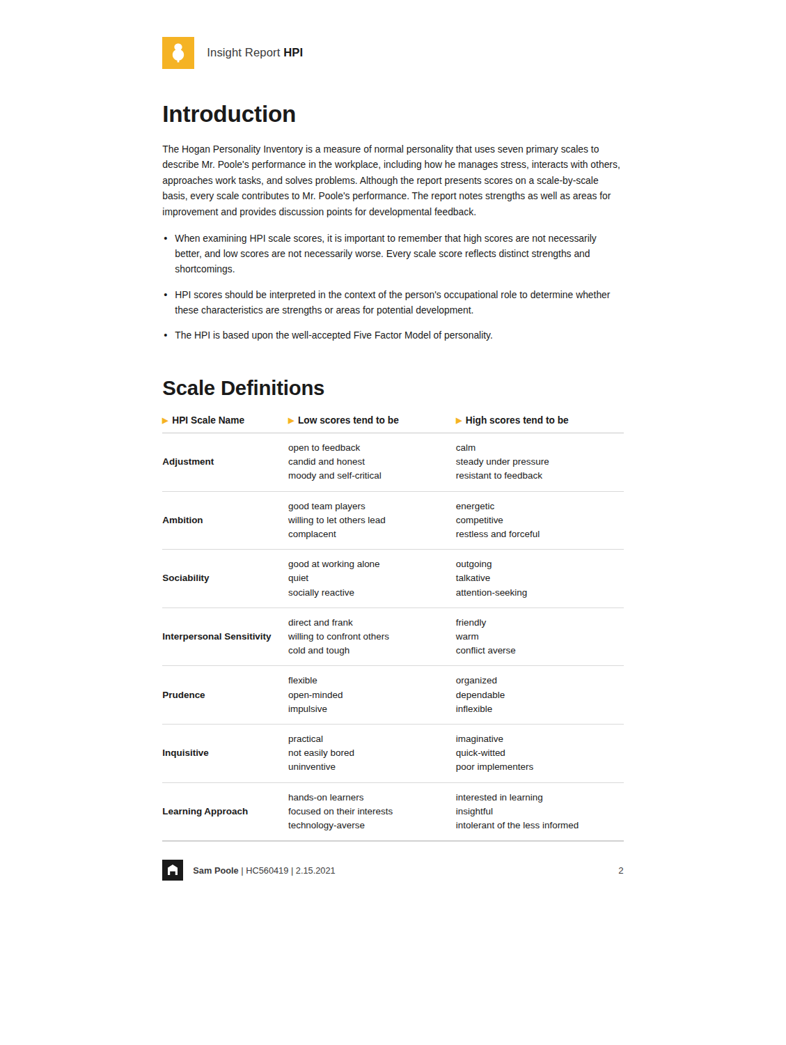Insight Report HPI
Introduction
The Hogan Personality Inventory is a measure of normal personality that uses seven primary scales to describe Mr. Poole's performance in the workplace, including how he manages stress, interacts with others, approaches work tasks, and solves problems. Although the report presents scores on a scale-by-scale basis, every scale contributes to Mr. Poole's performance. The report notes strengths as well as areas for improvement and provides discussion points for developmental feedback.
When examining HPI scale scores, it is important to remember that high scores are not necessarily better, and low scores are not necessarily worse. Every scale score reflects distinct strengths and shortcomings.
HPI scores should be interpreted in the context of the person's occupational role to determine whether these characteristics are strengths or areas for potential development.
The HPI is based upon the well-accepted Five Factor Model of personality.
Scale Definitions
| ▶ HPI Scale Name | ▶ Low scores tend to be | ▶ High scores tend to be |
| --- | --- | --- |
| Adjustment | open to feedback candid and honest moody and self-critical | calm steady under pressure resistant to feedback |
| Ambition | good team players willing to let others lead complacent | energetic competitive restless and forceful |
| Sociability | good at working alone quiet socially reactive | outgoing talkative attention-seeking |
| Interpersonal Sensitivity | direct and frank willing to confront others cold and tough | friendly warm conflict averse |
| Prudence | flexible open-minded impulsive | organized dependable inflexible |
| Inquisitive | practical not easily bored uninventive | imaginative quick-witted poor implementers |
| Learning Approach | hands-on learners focused on their interests technology-averse | interested in learning insightful intolerant of the less informed |
Sam Poole | HC560419 | 2.15.2021
2